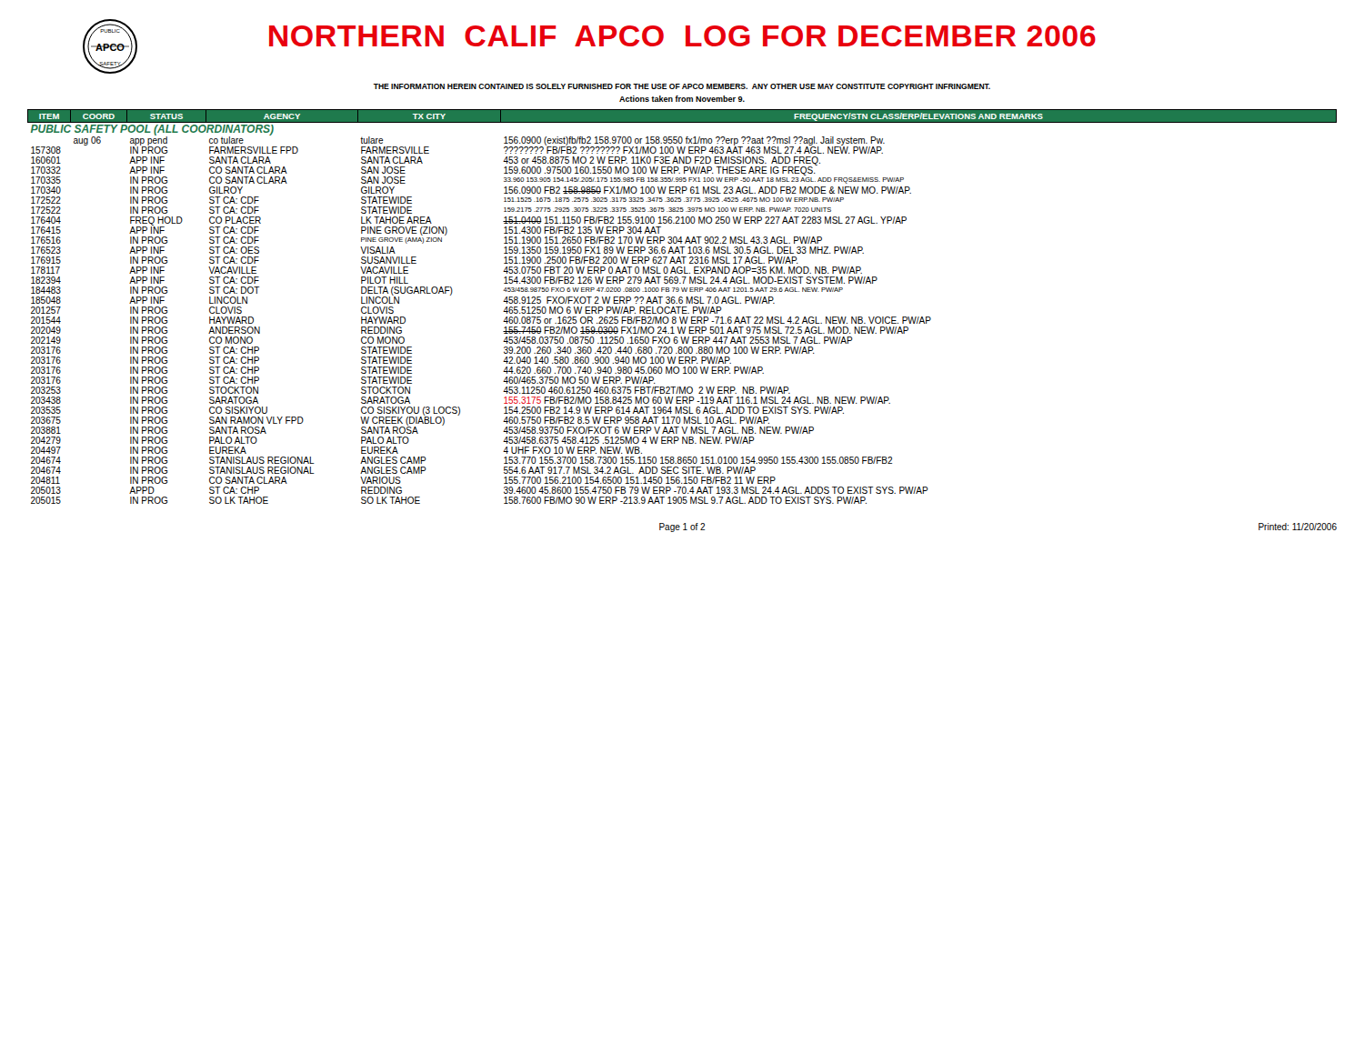PUBLIC SAFETY APCO
NORTHERN CALIF APCO LOG FOR DECEMBER 2006
THE INFORMATION HEREIN CONTAINED IS SOLELY FURNISHED FOR THE USE OF APCO MEMBERS. ANY OTHER USE MAY CONSTITUTE COPYRIGHT INFRINGMENT.
Actions taken from November 9.
| ITEM | COORD | STATUS | AGENCY | TX CITY | FREQUENCY/STN CLASS/ERP/ELEVATIONS AND REMARKS |
| --- | --- | --- | --- | --- | --- |
| PUBLIC SAFETY POOL (ALL COORDINATORS) |
| | aug 06 | app pend | co tulare | tulare | 156.0900 (exist)fb/fb2 158.9700 or 158.9550 fx1/mo ??erp ??aat ??msl ??agl. Jail system. Pw. |
| 157308 | | IN PROG | FARMERSVILLE FPD | FARMERSVILLE | ???????? FB/FB2 ???????? FX1/MO 100 W ERP 463 AAT 463 MSL 27.4 AGL. NEW. PW/AP. |
| 160601 | | APP INF | SANTA CLARA | SANTA CLARA | 453 or 458.8875 MO 2 W ERP. 11K0 F3E AND F2D EMISSIONS. ADD FREQ. |
| 170332 | | APP INF | CO SANTA CLARA | SAN JOSE | 159.6000 .97500 160.1550 MO 100 W ERP. PW/AP. THESE ARE IG FREQS. |
| 170335 | | IN PROG | CO SANTA CLARA | SAN JOSE | 33.960 153.905 154.145/.205/.175 155.985 FB 158.355/.995 FX1 100 W ERP -50 AAT 18 MSL 23 AGL. ADD FRQS&EMISS. PW/AP |
| 170340 | | IN PROG | GILROY | GILROY | 156.0900 FB2 158.9850 FX1/MO 100 W ERP 61 MSL 23 AGL. ADD FB2 MODE & NEW MO. PW/AP. |
| 172522 | | IN PROG | ST CA: CDF | STATEWIDE | 151.1525 .1675 .1875 .2575 .3025 .3175 3325 .3475 .3625 .3775 .3925 .4525 .4675 MO 100 W ERP.NB. PW/AP |
| 172522 | | IN PROG | ST CA: CDF | STATEWIDE | 159.2175 .2775 .2925 .3075 .3225 .3375 .3525 .3675 .3825 .3975 MO 100 W ERP. NB. PW/AP. 7020 UNITS |
| 176404 | | FREQ HOLD | CO PLACER | LK TAHOE AREA | 151.0400 151.1150 FB/FB2 155.9100 156.2100 MO 250 W ERP 227 AAT 2283 MSL 27 AGL. YP/AP |
| 176415 | | APP INF | ST CA: CDF | PINE GROVE (ZION) | 151.4300 FB/FB2 135 W ERP 304 AAT |
| 176516 | | IN PROG | ST CA: CDF | PINE GROVE (AMA) ZION | 151.1900 151.2650 FB/FB2 170 W ERP 304 AAT 902.2 MSL 43.3 AGL. PW/AP |
| 176523 | | APP INF | ST CA: OES | VISALIA | 159.1350 159.1950 FX1 89 W ERP 36.6 AAT 103.6 MSL 30.5 AGL. DEL 33 MHZ. PW/AP. |
| 176915 | | IN PROG | ST CA: CDF | SUSANVILLE | 151.1900 .2500 FB/FB2 200 W ERP 627 AAT 2316 MSL 17 AGL. PW/AP. |
| 178117 | | APP INF | VACAVILLE | VACAVILLE | 453.0750 FBT 20 W ERP 0 AAT 0 MSL 0 AGL. EXPAND AOP=35 KM. MOD. NB. PW/AP. |
| 182394 | | APP INF | ST CA: CDF | PILOT HILL | 154.4300 FB/FB2 126 W ERP 279 AAT 569.7 MSL 24.4 AGL. MOD-EXIST SYSTEM. PW/AP |
| 184483 | | IN PROG | ST CA: DOT | DELTA (SUGARLOAF) | 453/458.98750 FXO 6 W ERP 47.0200 .0800 .1000 FB 79 W ERP 406 AAT 1201.5 AAT 29.6 AGL. NEW. PW/AP |
| 185048 | | APP INF | LINCOLN | LINCOLN | 458.9125 FXO/FXOT 2 W ERP ?? AAT 36.6 MSL 7.0 AGL. PW/AP. |
| 201257 | | IN PROG | CLOVIS | CLOVIS | 465.51250 MO 6 W ERP PW/AP. RELOCATE. PW/AP |
| 201544 | | IN PROG | HAYWARD | HAYWARD | 460.0875 or .1625 OR .2625 FB/FB2/MO 8 W ERP -71.6 AAT 22 MSL 4.2 AGL. NEW. NB. VOICE. PW/AP |
| 202049 | | IN PROG | ANDERSON | REDDING | 155.7450 FB2/MO 159.0300 FX1/MO 24.1 W ERP 501 AAT 975 MSL 72.5 AGL. MOD. NEW. PW/AP |
| 202149 | | IN PROG | CO MONO | CO MONO | 453/458.03750 .08750 .11250 .1650 FXO 6 W ERP 447 AAT 2553 MSL 7 AGL. PW/AP |
| 203176 | | IN PROG | ST CA: CHP | STATEWIDE | 39.200 .260 .340 .360 .420 .440 .680 .720 .800 .880 MO 100 W ERP. PW/AP. |
| 203176 | | IN PROG | ST CA: CHP | STATEWIDE | 42.040 140 .580 .860 .900 .940 MO 100 W ERP. PW/AP. |
| 203176 | | IN PROG | ST CA: CHP | STATEWIDE | 44.620 .660 .700 .740 .940 .980 45.060 MO 100 W ERP. PW/AP. |
| 203176 | | IN PROG | ST CA: CHP | STATEWIDE | 460/465.3750 MO 50 W ERP. PW/AP. |
| 203253 | | IN PROG | STOCKTON | STOCKTON | 453.11250 460.61250 460.6375 FBT/FB2T/MO 2 W ERP. NB. PW/AP. |
| 203438 | | IN PROG | SARATOGA | SARATOGA | 155.3175 FB/FB2/MO 158.8425 MO 60 W ERP -119 AAT 116.1 MSL 24 AGL. NB. NEW. PW/AP. |
| 203535 | | IN PROG | CO SISKIYOU | CO SISKIYOU (3 LOCS) | 154.2500 FB2 14.9 W ERP 614 AAT 1964 MSL 6 AGL. ADD TO EXIST SYS. PW/AP. |
| 203675 | | IN PROG | SAN RAMON VLY FPD | W CREEK (DIABLO) | 460.5750 FB/FB2 8.5 W ERP 958 AAT 1170 MSL 10 AGL. PW/AP. |
| 203881 | | IN PROG | SANTA ROSA | SANTA ROSA | 453/458.93750 FXO/FXOT 6 W ERP V AAT V MSL 7 AGL. NB. NEW. PW/AP |
| 204279 | | IN PROG | PALO ALTO | PALO ALTO | 453/458.6375 458.4125 .5125MO 4 W ERP NB. NEW. PW/AP |
| 204497 | | IN PROG | EUREKA | EUREKA | 4 UHF FXO 10 W ERP. NEW. WB. |
| 204674 | | IN PROG | STANISLAUS REGIONAL | ANGLES CAMP | 153.770 155.3700 158.7300 155.1150 158.8650 151.0100 154.9950 155.4300 155.0850 FB/FB2 |
| 204674 | | IN PROG | STANISLAUS REGIONAL | ANGLES CAMP | 554.6 AAT 917.7 MSL 34.2 AGL. ADD SEC SITE. WB. PW/AP |
| 204811 | | IN PROG | CO SANTA CLARA | VARIOUS | 155.7700 156.2100 154.6500 151.1450 156.150 FB/FB2 11 W ERP |
| 205013 | | APPD | ST CA: CHP | REDDING | 39.4600 45.8600 155.4750 FB 79 W ERP -70.4 AAT 193.3 MSL 24.4 AGL. ADDS TO EXIST SYS. PW/AP |
| 205015 | | IN PROG | SO LK TAHOE | SO LK TAHOE | 158.7600 FB/MO 90 W ERP -213.9 AAT 1905 MSL 9.7 AGL. ADD TO EXIST SYS. PW/AP. |
Page 1 of 2
Printed: 11/20/2006